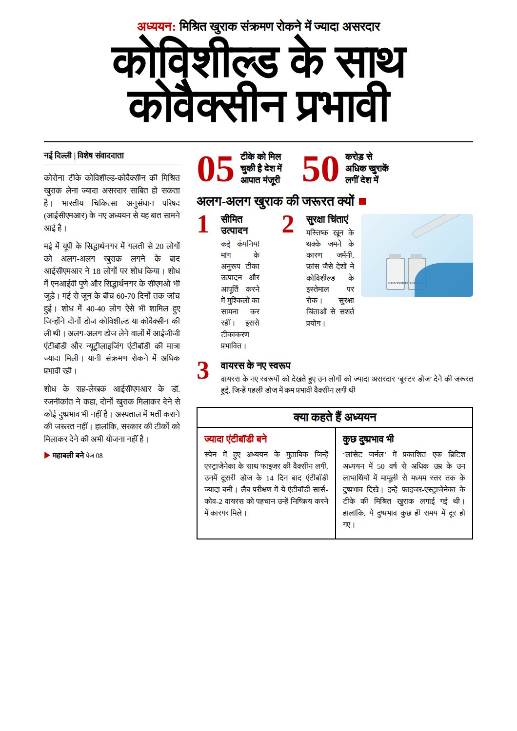अध्ययन: मिश्रित खुराक संक्रमण रोकने में ज्यादा असरदार
कोविशील्ड के साथ कोवैक्सीन प्रभावी
नई दिल्ली | विशेष संवाददाता
कोरोना टीके कोविशील्ड-कोवैक्सीन की मिश्रित खुराक लेना ज्यादा असरदार साबित हो सकता है। भारतीय चिकित्सा अनुसंधान परिषद (आईसीएमआर) के नए अध्ययन से यह बात सामने आई है।
मई में यूपी के सिद्धार्थनगर में गलती से 20 लोगों को अलग-अलग खुराक लगने के बाद आईसीएमआर ने 18 लोगों पर शोध किया। शोध में एनआईवी पुणे और सिद्धार्थनगर के सीएमओ भी जुड़े। मई से जून के बीच 60-70 दिनों तक जांच हुई। शोध में 40-40 लोग ऐसे भी शामिल हुए जिन्होंने दोनों डोज कोविशील्ड या कोवैक्सीन की ली थी। अलग-अलग डोज लेने वालों में आईजीजी एंटीबॉडी और न्यूट्रीलाइजिंग एंटीबॉडी की मात्रा ज्यादा मिली। यानी संक्रमण रोकने में अधिक प्रभावी रही।
शोध के सह-लेखक आईसीएमआर के डॉ. रजनीकांत ने कहा, दोनों खुराक मिलाकर देने से कोई दुष्प्रभाव भी नहीं है। अस्पताल में भर्ती कराने की जरूरत नहीं। हालांकि, सरकार की टीकों को मिलाकर देने की अभी योजना नहीं है।
▶ महाबली बने पेज 08
05
टीके को मिल
चुकी है देश में
आपात मंजूरी
50
करोड़ से
अधिक खुराकें
लगीं देश में
अलग-अलग खुराक की जरूरत क्यों
COVISHIELD
COVAXIN
1
सीमित उत्पादन
कई कंपनियां मांग के अनुरूप टीका उत्पादन और आपूर्ति करने में मुश्किलों का सामना कर रहीं। इससे टीकाकरण प्रभावित।
2
सुरक्षा चिंताएं
मस्तिष्क खून के थक्के जमने के कारण जर्मनी, फ्रांस जैसे देशों ने कोविशील्ड के इस्तेमाल पर रोक। सुरक्षा चिंताओं से सशर्त प्रयोग।
3
वायरस के नए स्वरूप
वायरस के नए स्वरूपों को देखते हुए उन लोगों को ज्यादा असरदार ‘बूस्टर डोज’ देने की जरूरत हुई, जिन्हें पहली डोज में कम प्रभावी वैक्सीन लगी थी
क्या कहते हैं अध्ययन
ज्यादा एंटीबॉडी बने
स्पेन में हुए अध्ययन के मुताबिक जिन्हें एस्ट्राजेनेका के साथ फाइजर की वैक्सीन लगी, उनमें दूसरी डोज के 14 दिन बाद एंटीबॉडी ज्यादा बनी। लैब परीक्षण में ये एंटीबॉडी सार्स-कोव-2 वायरस को पहचान उन्हें निष्क्रिय करने में कारगर मिले।
कुछ दुष्प्रभाव भी
‘लांसेट जर्नल’ में प्रकाशित एक ब्रिटिश अध्ययन में 50 वर्ष से अधिक उम्र के उन लाभार्थियों में मामूली से मध्यम स्तर तक के दुष्प्रभाव दिखे। इन्हें फाइजर-एस्ट्राजेनेका के टीके की मिश्रित खुराक लगाई गई थी। हालांकि, ये दुष्प्रभाव कुछ ही समय में दूर हो गए।